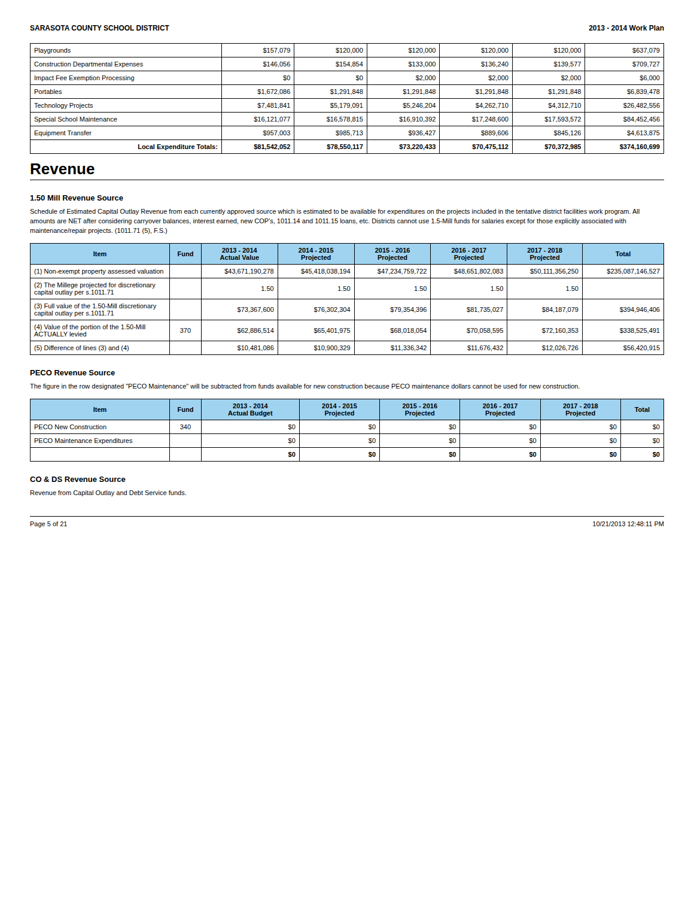SARASOTA COUNTY SCHOOL DISTRICT 2013 - 2014 Work Plan
| Playgrounds | $157,079 | $120,000 | $120,000 | $120,000 | $120,000 | $637,079 |
| Construction Departmental Expenses | $146,056 | $154,854 | $133,000 | $136,240 | $139,577 | $709,727 |
| Impact Fee Exemption Processing | $0 | $0 | $2,000 | $2,000 | $2,000 | $6,000 |
| Portables | $1,672,086 | $1,291,848 | $1,291,848 | $1,291,848 | $1,291,848 | $6,839,478 |
| Technology Projects | $7,481,841 | $5,179,091 | $5,246,204 | $4,262,710 | $4,312,710 | $26,482,556 |
| Special School Maintenance | $16,121,077 | $16,578,815 | $16,910,392 | $17,248,600 | $17,593,572 | $84,452,456 |
| Equipment Transfer | $957,003 | $985,713 | $936,427 | $889,606 | $845,126 | $4,613,875 |
| Local Expenditure Totals: | $81,542,052 | $78,550,117 | $73,220,433 | $70,475,112 | $70,372,985 | $374,160,699 |
Revenue
1.50 Mill Revenue Source
Schedule of Estimated Capital Outlay Revenue from each currently approved source which is estimated to be available for expenditures on the projects included in the tentative district facilities work program. All amounts are NET after considering carryover balances, interest earned, new COP's, 1011.14 and 1011.15 loans, etc. Districts cannot use 1.5-Mill funds for salaries except for those explicitly associated with maintenance/repair projects. (1011.71 (5), F.S.)
| Item | Fund | 2013 - 2014 Actual Value | 2014 - 2015 Projected | 2015 - 2016 Projected | 2016 - 2017 Projected | 2017 - 2018 Projected | Total |
| --- | --- | --- | --- | --- | --- | --- | --- |
| (1) Non-exempt property assessed valuation | | $43,671,190,278 | $45,418,038,194 | $47,234,759,722 | $48,651,802,083 | $50,111,356,250 | $235,087,146,527 |
| (2) The Millege projected for discretionary capital outlay per s.1011.71 | | 1.50 | 1.50 | 1.50 | 1.50 | 1.50 | |
| (3) Full value of the 1.50-Mill discretionary capital outlay per s.1011.71 | | $73,367,600 | $76,302,304 | $79,354,396 | $81,735,027 | $84,187,079 | $394,946,406 |
| (4) Value of the portion of the 1.50-Mill ACTUALLY levied | 370 | $62,886,514 | $65,401,975 | $68,018,054 | $70,058,595 | $72,160,353 | $338,525,491 |
| (5) Difference of lines (3) and (4) | | $10,481,086 | $10,900,329 | $11,336,342 | $11,676,432 | $12,026,726 | $56,420,915 |
PECO Revenue Source
The figure in the row designated "PECO Maintenance" will be subtracted from funds available for new construction because PECO maintenance dollars cannot be used for new construction.
| Item | Fund | 2013 - 2014 Actual Budget | 2014 - 2015 Projected | 2015 - 2016 Projected | 2016 - 2017 Projected | 2017 - 2018 Projected | Total |
| --- | --- | --- | --- | --- | --- | --- | --- |
| PECO New Construction | 340 | $0 | $0 | $0 | $0 | $0 | $0 |
| PECO Maintenance Expenditures | | $0 | $0 | $0 | $0 | $0 | $0 |
| | | $0 | $0 | $0 | $0 | $0 | $0 |
CO & DS Revenue Source
Revenue from Capital Outlay and Debt Service funds.
Page 5 of 21 10/21/2013 12:48:11 PM